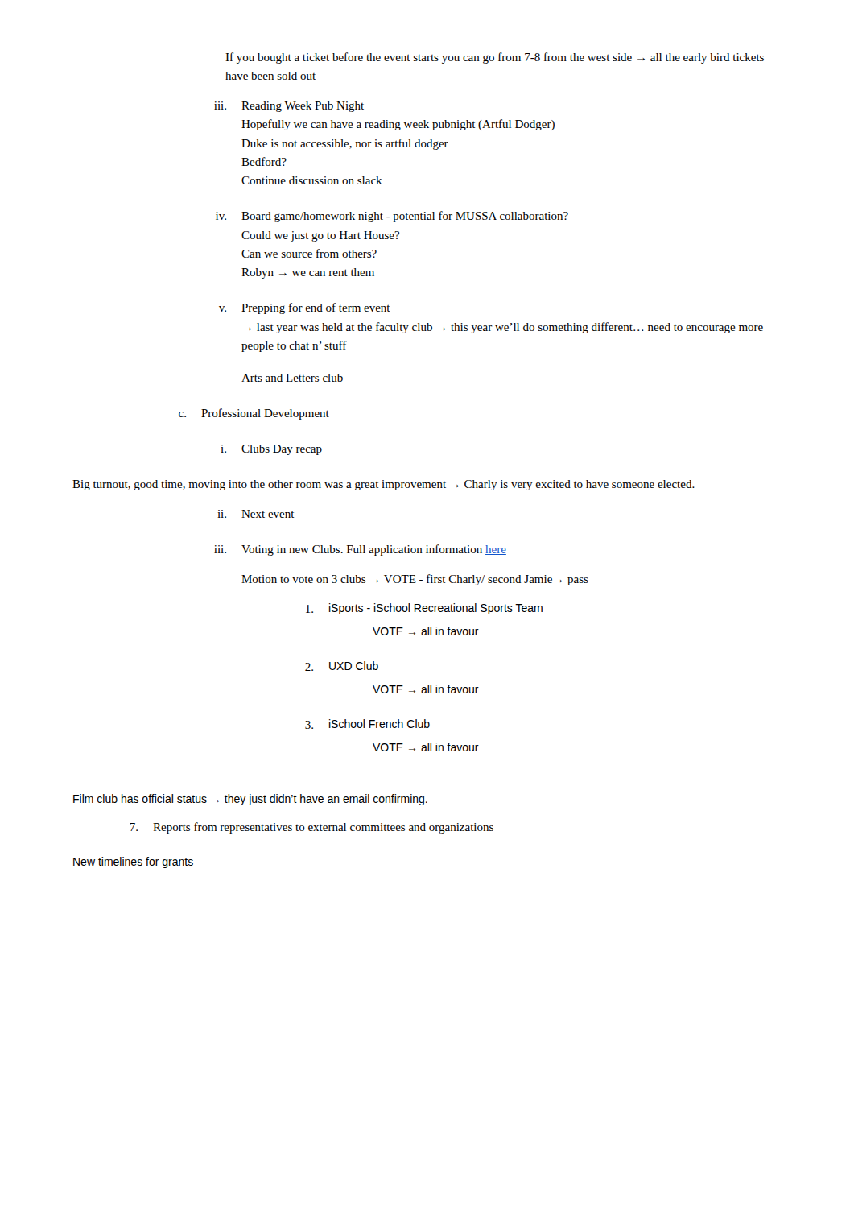If you bought a ticket before the event starts you can go from 7-8 from the west side → all the early bird tickets have been sold out
iii.
Reading Week Pub Night
Hopefully we can have a reading week pubnight (Artful Dodger)
Duke is not accessible, nor is artful dodger
Bedford?
Continue discussion on slack
iv.
Board game/homework night - potential for MUSSA collaboration?
Could we just go to Hart House?
Can we source from others?
Robyn → we can rent them
v.
Prepping for end of term event
→ last year was held at the faculty club → this year we’ll do something different… need to encourage more people to chat n’ stuff
Arts and Letters club
c.
Professional Development
i.
Clubs Day recap
Big turnout, good time, moving into the other room was a great improvement → Charly is very excited to have someone elected.
ii.
Next event
iii.
Voting in new Clubs. Full application information here
Motion to vote on 3 clubs → VOTE - first Charly/ second Jamie→ pass
1.
iSports - iSchool Recreational Sports Team
VOTE → all in favour
2.
UXD Club
VOTE → all in favour
3.
iSchool French Club
VOTE → all in favour
Film club has official status → they just didn’t have an email confirming.
7.
Reports from representatives to external committees and organizations
New timelines for grants